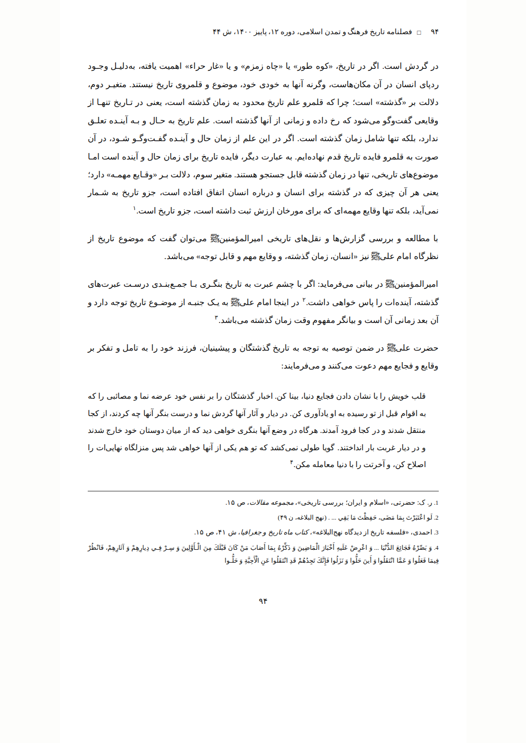۹۴ □ فصلنامه تاریخ فرهنگ و تمدن اسلامی، دوره ۱۲، پاییز ۱۴۰۰، ش ۴۴
در گردش است. اگر در تاریخ، «کوه طور» یا «چاه زمزم» و یا «غار حراء» اهمیت یافته، به‌دلیـل وجـود ردپای انسان در آن مکان‌هاست، وگرنه آنها به خودی خود، موضوع و قلمروی تاریخ نیستند. متغیـر دوم، دلالت بر «گذشته» است؛ چرا که قلمرو علم تاریخ محدود به زمان گذشته است، یعنی در تـاریخ تنهـا از وقایعی گفت‌وگو می‌شود که رخ داده و زمانی از آنها گذشته است. علم تاریخ به حـال و بـه آینـده تعلـق ندارد، بلکه تنها شامل زمان گذشته است. اگر در این علم از زمان حال و آینـده گفـت‌وگـو شـود، در آن صورت به قلمرو فایده تاریخ قدم نهاده‌ایم. به عبارت دیگر، فایده تاریخ برای زمان حال و آینده است امـا موضوع‌های تاریخی، تنها در زمان گذشته قابل جستجو هستند. متغیر سوم، دلالت بـر «وقـایع مهمـه» دارد؛ یعنی هر آن چیزی که در گذشته برای انسان و درباره انسان اتفاق افتاده است، جزو تاریخ به شـمار نمی‌آید، بلکه تنها وقایع مهمه‌ای که برای مورخان ارزش ثبت داشته است، جزو تاریخ است.۱
با مطالعه و بررسی گزارش‌ها و نقل‌های تاریخی امیرالمؤمنینﷺ می‌توان گفت که موضوع تاریخ از نظرگاه امام علیﷺ نیز «انسان، زمان گذشته، و وقایع مهم و قابل توجه» می‌باشد.
امیرالمؤمنینﷺ در بیانی می‌فرماید: اگر با چشم عبرت به تاریخ بنگـری بـا جمـع‌بنـدی درسـت عبرت‌های گذشته، آینده‌ات را پاس خواهی داشت.۲ در اینجا امام علیﷺ به یـک جنبـه از موضـوع تاریخ توجه دارد و آن بعد زمانی آن است و بیانگر مفهوم وقت زمان گذشته می‌باشد.۳
حضرت علیﷺ در ضمن توصیه به توجه به تاریخ گذشتگان و پیشینیان، فرزند خود را به تامل و تفکر بر وقایع و فجایع مهم دعوت می‌کنند و می‌فرمایند:
قلب خویش را با نشان دادن فجایع دنیا، بینا کن. اخبار گذشتگان را بر نفس خود عرضه نما و مصائبی را که به اقوام قبل از تو رسیده به او یادآوری کن. در دیار و آثار آنها گردش نما و درست بنگر آنها چه کردند، از کجا منتقل شدند و در کجا فرود آمدند. هرگاه در وضع آنها بنگری خواهی دید که از میان دوستان خود خارج شدند و در دیار غربت بار انداختند. گویا طولی نمی‌کشد که تو هم یکی از آنها خواهی شد پس منزلگاه نهایی‌ات را اصلاح کن، و آخرتت را با دنیا معامله مکن.۴
ر. ک: حضرتی، «اسلام و ایران؛ بررسی تاریخی»، مجموعه مقالات، ص ۱۵.
لَو اعْتَبَرْتَ بِمَا مَضَى، حَفِظْتَ مَا بَقِي ... . (نهج البلاغه، ن ۴۹)
احمدی، «فلسفه تاریخ از دیدگاه نهج‌البلاغه»، کتاب ماه تاریخ و جغرافیا، ش ۴۱، ص ۱۵.
وَ بَصِّرْهُ فَجَائِعَ الدُّنْيَا ... وَ اعْرِضْ عَلَيهِ أَخْبَارَ الْمَاضِينَ وَ ذَكِّرْهُ بِمَا أَصَابَ مَنْ كَانَ قَبْلَكَ مِنَ الْـأَوَّلِينَ وَ سِـرْ فِـي دِيارِهِمْ وَ آثَارِهِمْ، فَانْظُرْ فِيمَا فَعَلُوا وَ عَمَّا انْتَقَلُوا وَ أَينَ حَلُّوا وَ نَزَلُوا فَإِنَّكَ تَجِدُهُمْ قَدِ انْتَقَلُوا عَنِ الْأَحِبَّةِ وَ حَلُّـوا
۹۴